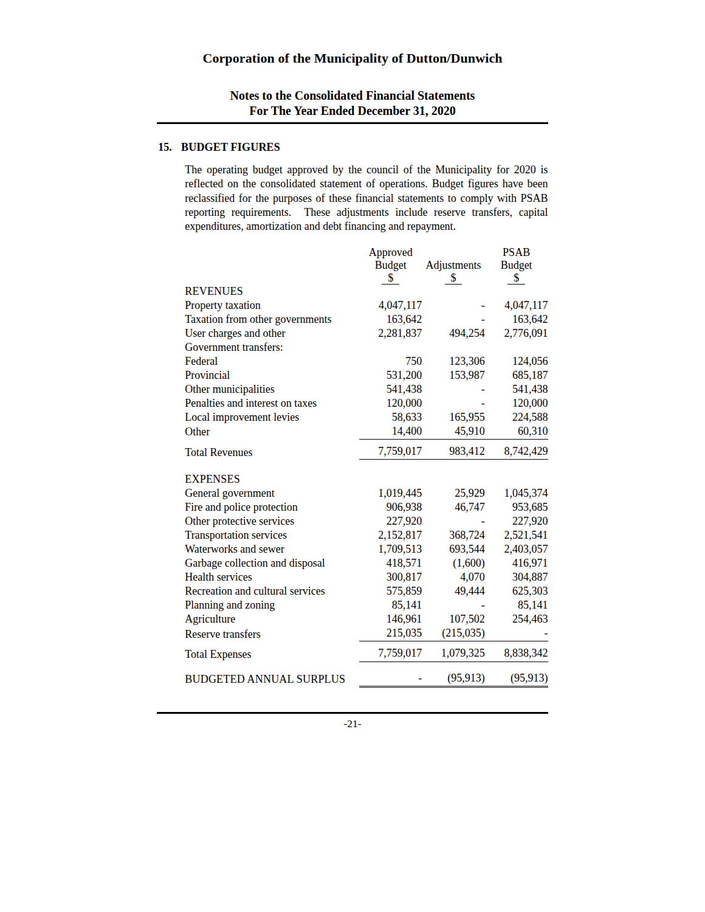Corporation of the Municipality of Dutton/Dunwich
Notes to the Consolidated Financial Statements
For The Year Ended December 31, 2020
15. BUDGET FIGURES
The operating budget approved by the council of the Municipality for 2020 is reflected on the consolidated statement of operations. Budget figures have been reclassified for the purposes of these financial statements to comply with PSAB reporting requirements. These adjustments include reserve transfers, capital expenditures, amortization and debt financing and repayment.
| | Approved | | PSAB |
| | Budget | Adjustments | Budget |
| | $ | $ | $ |
| REVENUES | | | |
| Property taxation | 4,047,117 | - | 4,047,117 |
| Taxation from other governments | 163,642 | - | 163,642 |
| User charges and other | 2,281,837 | 494,254 | 2,776,091 |
| Government transfers: | | | |
| Federal | 750 | 123,306 | 124,056 |
| Provincial | 531,200 | 153,987 | 685,187 |
| Other municipalities | 541,438 | - | 541,438 |
| Penalties and interest on taxes | 120,000 | - | 120,000 |
| Local improvement levies | 58,633 | 165,955 | 224,588 |
| Other | 14,400 | 45,910 | 60,310 |
| Total Revenues | 7,759,017 | 983,412 | 8,742,429 |
| EXPENSES | | | |
| General government | 1,019,445 | 25,929 | 1,045,374 |
| Fire and police protection | 906,938 | 46,747 | 953,685 |
| Other protective services | 227,920 | - | 227,920 |
| Transportation services | 2,152,817 | 368,724 | 2,521,541 |
| Waterworks and sewer | 1,709,513 | 693,544 | 2,403,057 |
| Garbage collection and disposal | 418,571 | (1,600) | 416,971 |
| Health services | 300,817 | 4,070 | 304,887 |
| Recreation and cultural services | 575,859 | 49,444 | 625,303 |
| Planning and zoning | 85,141 | - | 85,141 |
| Agriculture | 146,961 | 107,502 | 254,463 |
| Reserve transfers | 215,035 | (215,035) | - |
| Total Expenses | 7,759,017 | 1,079,325 | 8,838,342 |
| BUDGETED ANNUAL SURPLUS | - | (95,913) | (95,913) |
-21-